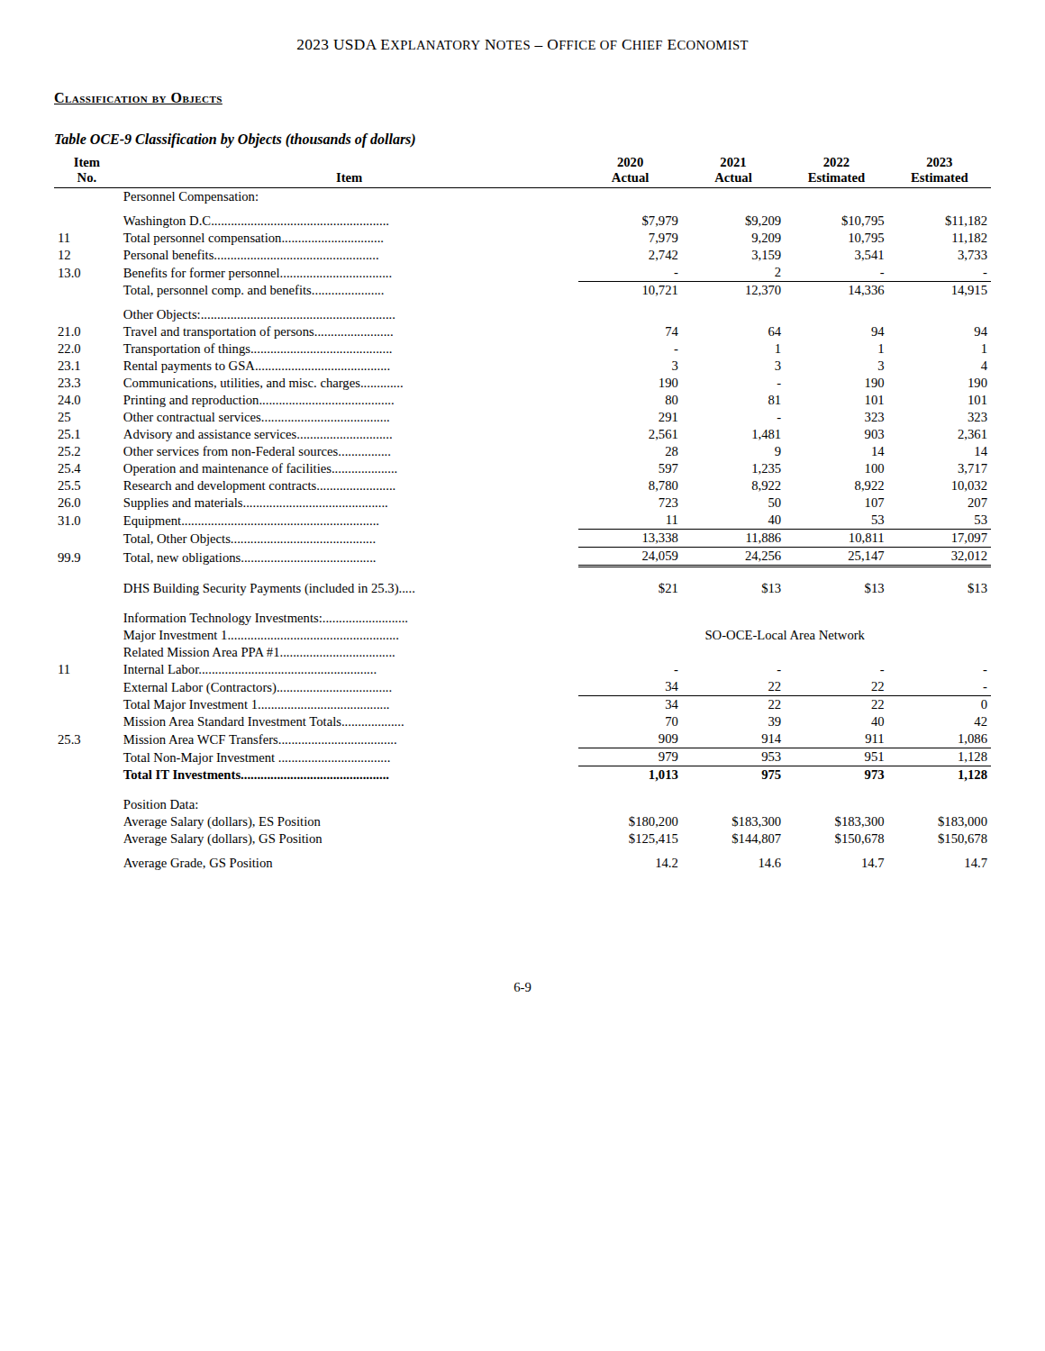2023 USDA EXPLANATORY NOTES – OFFICE OF CHIEF ECONOMIST
Classification by Objects
Table OCE-9 Classification by Objects (thousands of dollars)
| Item No. | Item | 2020 Actual | 2021 Actual | 2022 Estimated | 2023 Estimated |
| --- | --- | --- | --- | --- | --- |
| | Personnel Compensation: | | | | |
| | Washington D.C. ..................................................... | $7,979 | $9,209 | $10,795 | $11,182 |
| 11 | Total personnel compensation ............................... | 7,979 | 9,209 | 10,795 | 11,182 |
| 12 | Personal benefits .................................................. | 2,742 | 3,159 | 3,541 | 3,733 |
| 13.0 | Benefits for former personnel .................................. | - | 2 | - | - |
| | Total, personnel comp. and benefits ...................... | 10,721 | 12,370 | 14,336 | 14,915 |
| | Other Objects: ........................................................... | | | | |
| 21.0 | Travel and transportation of persons ........................ | 74 | 64 | 94 | 94 |
| 22.0 | Transportation of things ........................................... | - | 1 | 1 | 1 |
| 23.1 | Rental payments to GSA ......................................... | 3 | 3 | 3 | 4 |
| 23.3 | Communications, utilities, and misc. charges ............. | 190 | - | 190 | 190 |
| 24.0 | Printing and reproduction ......................................... | 80 | 81 | 101 | 101 |
| 25 | Other contractual services ....................................... | 291 | - | 323 | 323 |
| 25.1 | Advisory and assistance services ............................. | 2,561 | 1,481 | 903 | 2,361 |
| 25.2 | Other services from non-Federal sources ................ | 28 | 9 | 14 | 14 |
| 25.4 | Operation and maintenance of facilities .................... | 597 | 1,235 | 100 | 3,717 |
| 25.5 | Research and development contracts ........................ | 8,780 | 8,922 | 8,922 | 10,032 |
| 26.0 | Supplies and materials ............................................ | 723 | 50 | 107 | 207 |
| 31.0 | Equipment ............................................................ | 11 | 40 | 53 | 53 |
| | Total, Other Objects ............................................ | 13,338 | 11,886 | 10,811 | 17,097 |
| 99.9 | Total, new obligations ......................................... | 24,059 | 24,256 | 25,147 | 32,012 |
| | DHS Building Security Payments (included in 25.3) ..... | $21 | $13 | $13 | $13 |
| | Information Technology Investments: .......................... | | | | |
| | Major Investment 1 .................................................... | SO-OCE-Local Area Network |
| | Related Mission Area PPA #1 ................................... | | | | |
| 11 | Internal Labor ...................................................... | - | - | - | - |
| | External Labor (Contractors) ................................... | 34 | 22 | 22 | - |
| | Total Major Investment 1 ........................................ | 34 | 22 | 22 | 0 |
| | Mission Area Standard Investment Totals ................... | 70 | 39 | 40 | 42 |
| 25.3 | Mission Area WCF Transfers .................................... | 909 | 914 | 911 | 1,086 |
| | Total Non-Major Investment .................................. | 979 | 953 | 951 | 1,128 |
| | Total IT Investments ............................................. | 1,013 | 975 | 973 | 1,128 |
| | Position Data: | | | | |
| | Average Salary (dollars), ES Position | $180,200 | $183,300 | $183,300 | $183,000 |
| | Average Salary (dollars), GS Position | $125,415 | $144,807 | $150,678 | $150,678 |
| | Average Grade, GS Position | 14.2 | 14.6 | 14.7 | 14.7 |
6-9